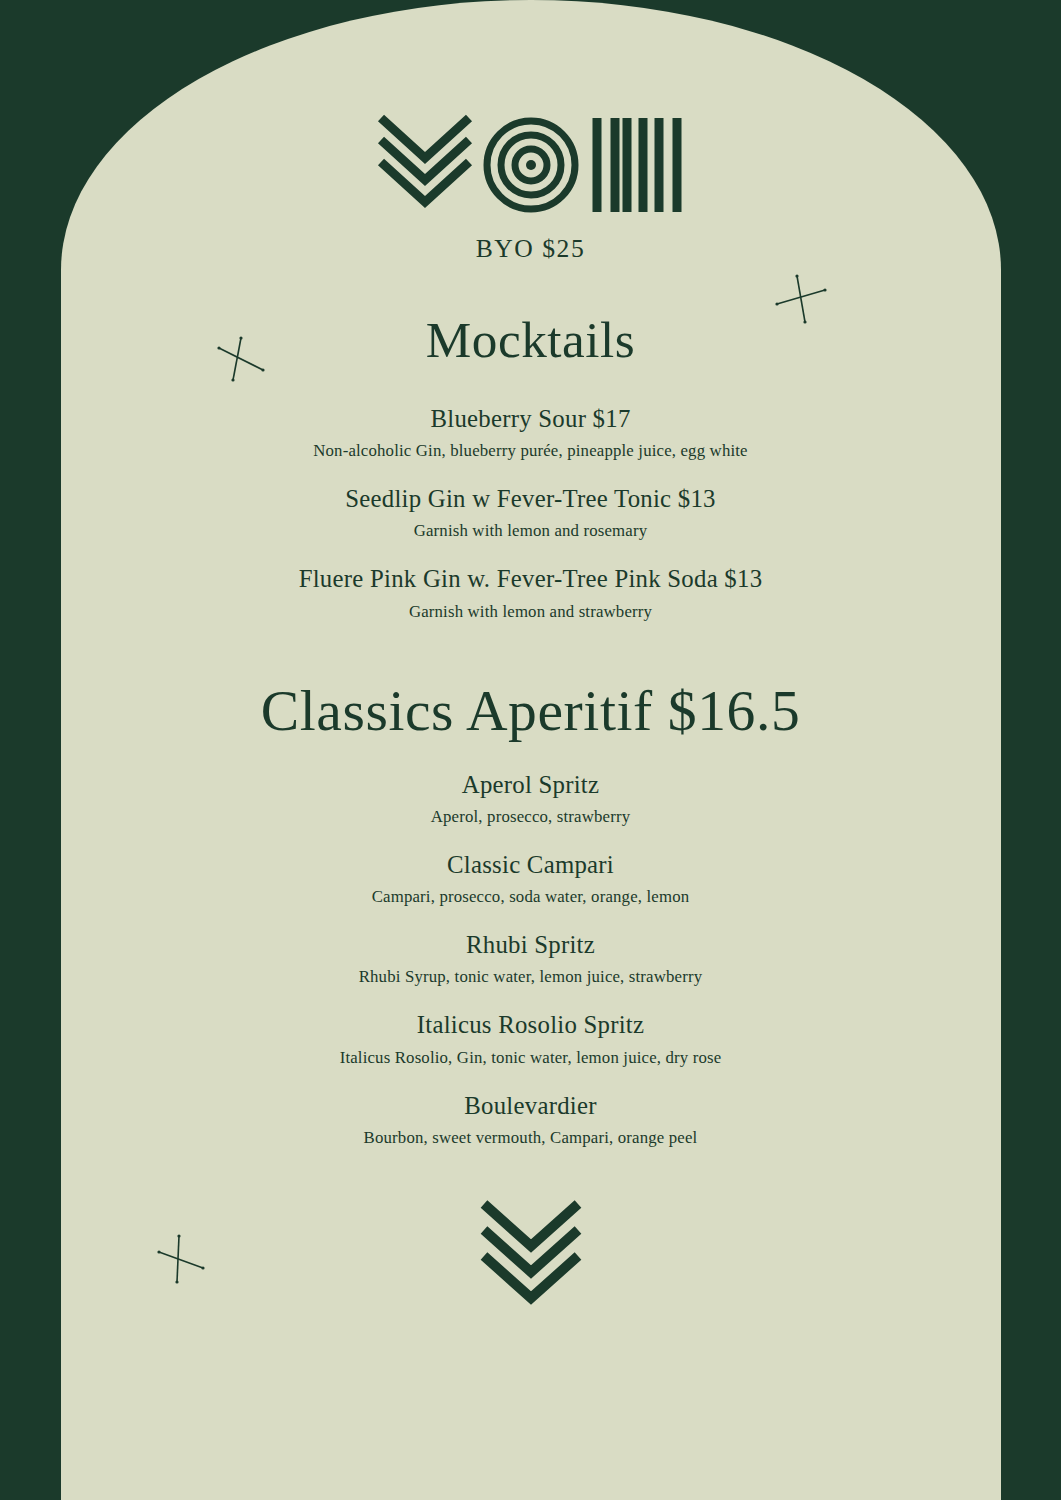BYO $25
Mocktails
Blueberry Sour $17
Non-alcoholic Gin, blueberry purée, pineapple juice, egg white
Seedlip Gin w Fever-Tree Tonic $13
Garnish with lemon and rosemary
Fluere Pink Gin w. Fever-Tree Pink Soda $13
Garnish with lemon and strawberry
Classics Aperitif $16.5
Aperol Spritz
Aperol, prosecco, strawberry
Classic Campari
Campari, prosecco, soda water, orange, lemon
Rhubi Spritz
Rhubi Syrup, tonic water, lemon juice, strawberry
Italicus Rosolio Spritz
Italicus Rosolio, Gin, tonic water, lemon juice, dry rose
Boulevardier
Bourbon, sweet vermouth, Campari, orange peel